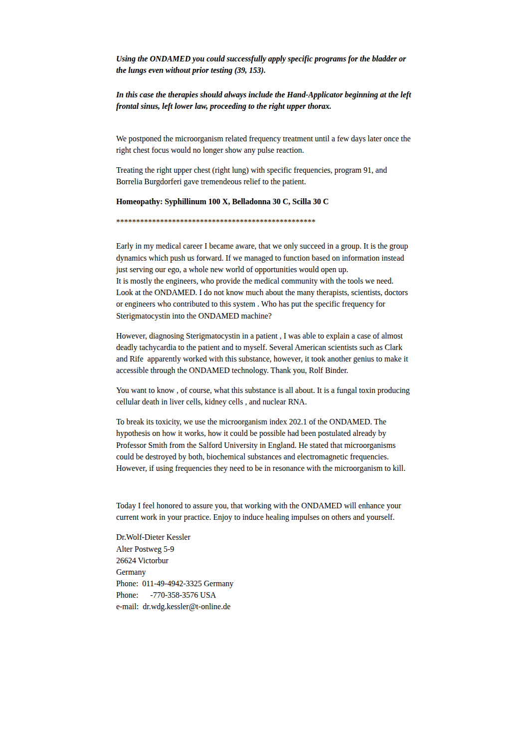Using the ONDAMED you could successfully apply specific programs for the bladder or the lungs even without prior testing (39, 153).
In this case the therapies should always include the Hand-Applicator beginning at the left frontal sinus, left lower law, proceeding to the right upper thorax.
We postponed the microorganism related frequency treatment until a few days later once the right chest focus would no longer show any pulse reaction.
Treating the right upper chest (right lung) with specific frequencies, program 91, and Borrelia Burgdorferi gave tremendeous relief to the patient.
Homeopathy: Syphillinum 100 X, Belladonna 30 C, Scilla 30 C
**************************************************
Early in my medical career I became aware, that we only succeed in a group. It is the group dynamics which push us forward. If we managed to function based on information instead just serving our ego, a whole new world of opportunities would open up.
It is mostly the engineers, who provide the medical community with the tools we need.
Look at the ONDAMED. I do not know much about the many therapists, scientists, doctors or engineers who contributed to this system . Who has put the specific frequency for Sterigmatocystin into the ONDAMED machine?
However, diagnosing Sterigmatocystin in a patient , I was able to explain a case of almost deadly tachycardia to the patient and to myself. Several American scientists such as Clark and Rife apparently worked with this substance, however, it took another genius to make it accessible through the ONDAMED technology. Thank you, Rolf Binder.
You want to know , of course, what this substance is all about. It is a fungal toxin producing cellular death in liver cells, kidney cells , and nuclear RNA.
To break its toxicity, we use the microorganism index 202.1 of the ONDAMED. The hypothesis on how it works, how it could be possible had been postulated already by Professor Smith from the Salford University in England. He stated that microorganisms could be destroyed by both, biochemical substances and electromagnetic frequencies. However, if using frequencies they need to be in resonance with the microorganism to kill.
Today I feel honored to assure you, that working with the ONDAMED will enhance your current work in your practice. Enjoy to induce healing impulses on others and yourself.
Dr.Wolf-Dieter Kessler
Alter Postweg 5-9
26624 Victorbur
Germany
Phone: 011-49-4942-3325 Germany
Phone: -770-358-3576 USA
e-mail: dr.wdg.kessler@t-online.de